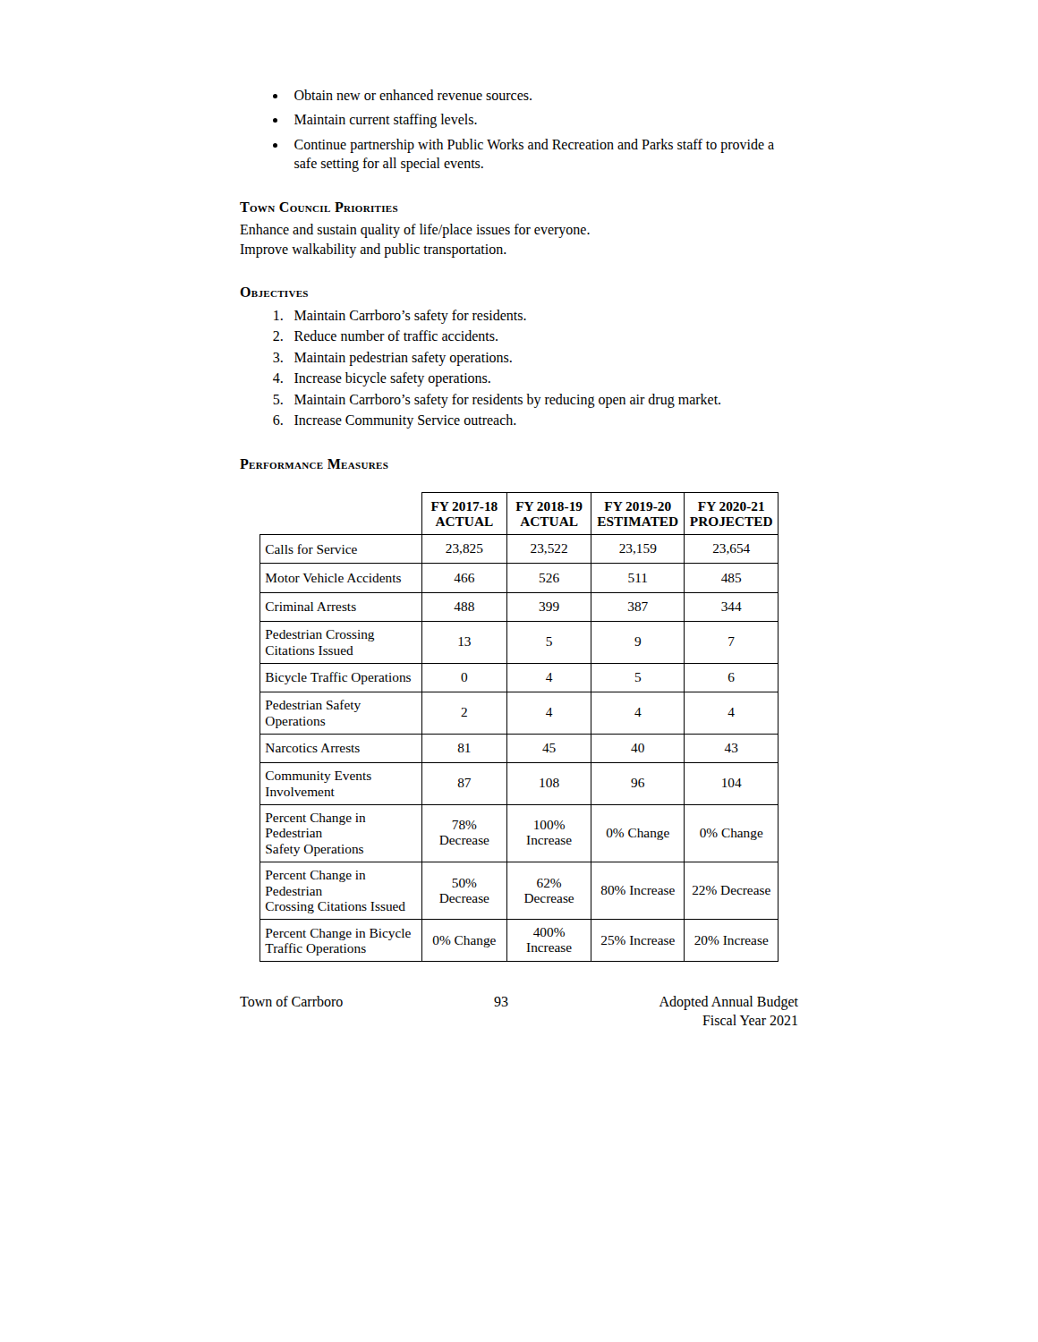Obtain new or enhanced revenue sources.
Maintain current staffing levels.
Continue partnership with Public Works and Recreation and Parks staff to provide a safe setting for all special events.
Town Council Priorities
Enhance and sustain quality of life/place issues for everyone.
Improve walkability and public transportation.
Objectives
Maintain Carrboro’s safety for residents.
Reduce number of traffic accidents.
Maintain pedestrian safety operations.
Increase bicycle safety operations.
Maintain Carrboro’s safety for residents by reducing open air drug market.
Increase Community Service outreach.
Performance Measures
| | FY 2017-18 ACTUAL | FY 2018-19 ACTUAL | FY 2019-20 ESTIMATED | FY 2020-21 PROJECTED |
| --- | --- | --- | --- | --- |
| Calls for Service | 23,825 | 23,522 | 23,159 | 23,654 |
| Motor Vehicle Accidents | 466 | 526 | 511 | 485 |
| Criminal Arrests | 488 | 399 | 387 | 344 |
| Pedestrian Crossing Citations Issued | 13 | 5 | 9 | 7 |
| Bicycle Traffic Operations | 0 | 4 | 5 | 6 |
| Pedestrian Safety Operations | 2 | 4 | 4 | 4 |
| Narcotics Arrests | 81 | 45 | 40 | 43 |
| Community Events Involvement | 87 | 108 | 96 | 104 |
| Percent Change in Pedestrian Safety Operations | 78% Decrease | 100% Increase | 0% Change | 0% Change |
| Percent Change in Pedestrian Crossing Citations Issued | 50% Decrease | 62% Decrease | 80% Increase | 22% Decrease |
| Percent Change in Bicycle Traffic Operations | 0% Change | 400% Increase | 25% Increase | 20% Increase |
Town of Carrboro
93
Adopted Annual Budget
Fiscal Year 2021